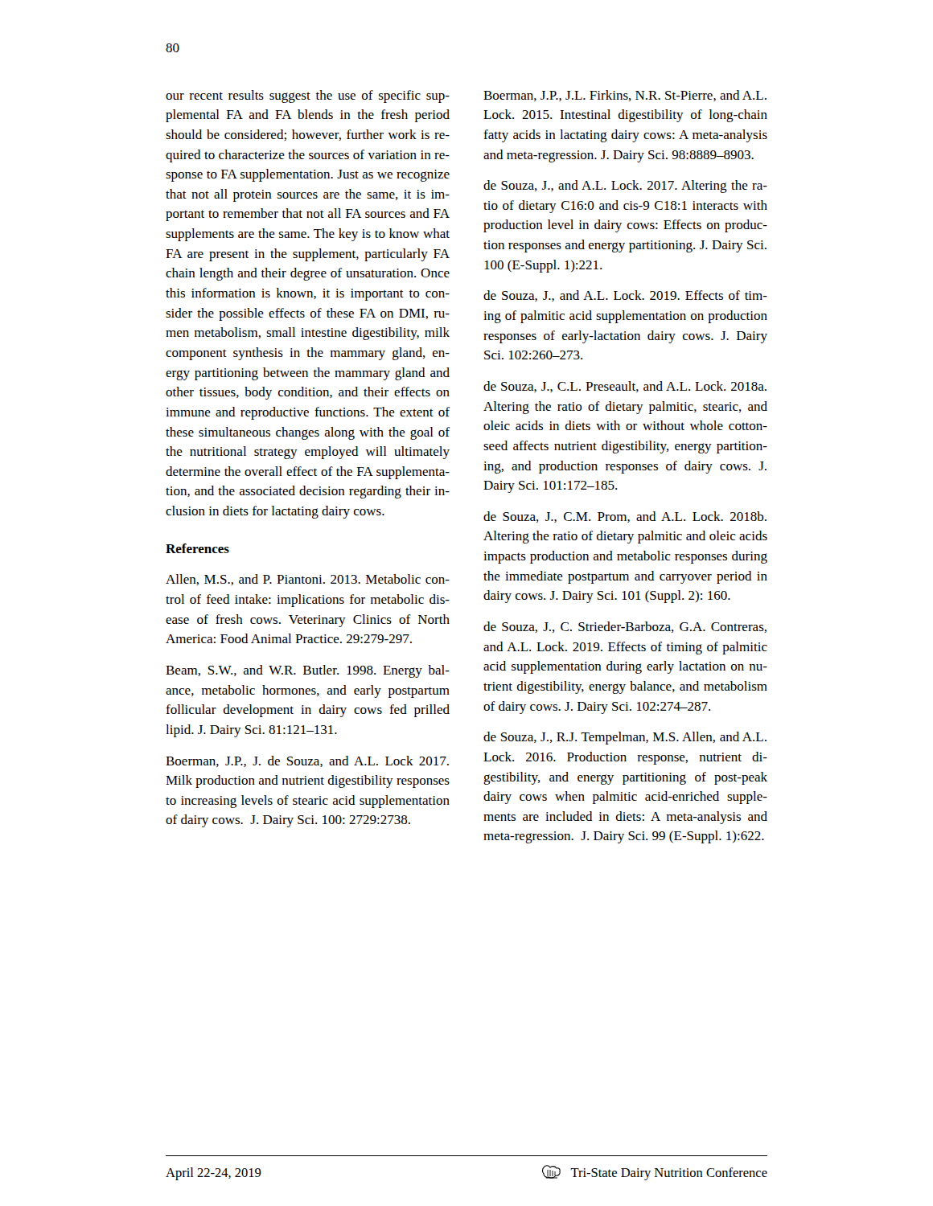80
our recent results suggest the use of specific supplemental FA and FA blends in the fresh period should be considered; however, further work is required to characterize the sources of variation in response to FA supplementation. Just as we recognize that not all protein sources are the same, it is important to remember that not all FA sources and FA supplements are the same. The key is to know what FA are present in the supplement, particularly FA chain length and their degree of unsaturation. Once this information is known, it is important to consider the possible effects of these FA on DMI, rumen metabolism, small intestine digestibility, milk component synthesis in the mammary gland, energy partitioning between the mammary gland and other tissues, body condition, and their effects on immune and reproductive functions. The extent of these simultaneous changes along with the goal of the nutritional strategy employed will ultimately determine the overall effect of the FA supplementation, and the associated decision regarding their inclusion in diets for lactating dairy cows.
References
Allen, M.S., and P. Piantoni. 2013. Metabolic control of feed intake: implications for metabolic disease of fresh cows. Veterinary Clinics of North America: Food Animal Practice. 29:279-297.
Beam, S.W., and W.R. Butler. 1998. Energy balance, metabolic hormones, and early postpartum follicular development in dairy cows fed prilled lipid. J. Dairy Sci. 81:121–131.
Boerman, J.P., J. de Souza, and A.L. Lock 2017. Milk production and nutrient digestibility responses to increasing levels of stearic acid supplementation of dairy cows. J. Dairy Sci. 100: 2729:2738.
Boerman, J.P., J.L. Firkins, N.R. St-Pierre, and A.L. Lock. 2015. Intestinal digestibility of long-chain fatty acids in lactating dairy cows: A meta-analysis and meta-regression. J. Dairy Sci. 98:8889–8903.
de Souza, J., and A.L. Lock. 2017. Altering the ratio of dietary C16:0 and cis-9 C18:1 interacts with production level in dairy cows: Effects on production responses and energy partitioning. J. Dairy Sci. 100 (E-Suppl. 1):221.
de Souza, J., and A.L. Lock. 2019. Effects of timing of palmitic acid supplementation on production responses of early-lactation dairy cows. J. Dairy Sci. 102:260–273.
de Souza, J., C.L. Preseault, and A.L. Lock. 2018a. Altering the ratio of dietary palmitic, stearic, and oleic acids in diets with or without whole cottonseed affects nutrient digestibility, energy partitioning, and production responses of dairy cows. J. Dairy Sci. 101:172–185.
de Souza, J., C.M. Prom, and A.L. Lock. 2018b. Altering the ratio of dietary palmitic and oleic acids impacts production and metabolic responses during the immediate postpartum and carryover period in dairy cows. J. Dairy Sci. 101 (Suppl. 2): 160.
de Souza, J., C. Strieder-Barboza, G.A. Contreras, and A.L. Lock. 2019. Effects of timing of palmitic acid supplementation during early lactation on nutrient digestibility, energy balance, and metabolism of dairy cows. J. Dairy Sci. 102:274–287.
de Souza, J., R.J. Tempelman, M.S. Allen, and A.L. Lock. 2016. Production response, nutrient digestibility, and energy partitioning of post-peak dairy cows when palmitic acid-enriched supplements are included in diets: A meta-analysis and meta-regression. J. Dairy Sci. 99 (E-Suppl. 1):622.
April 22-24, 2019
Tri-State Dairy Nutrition Conference